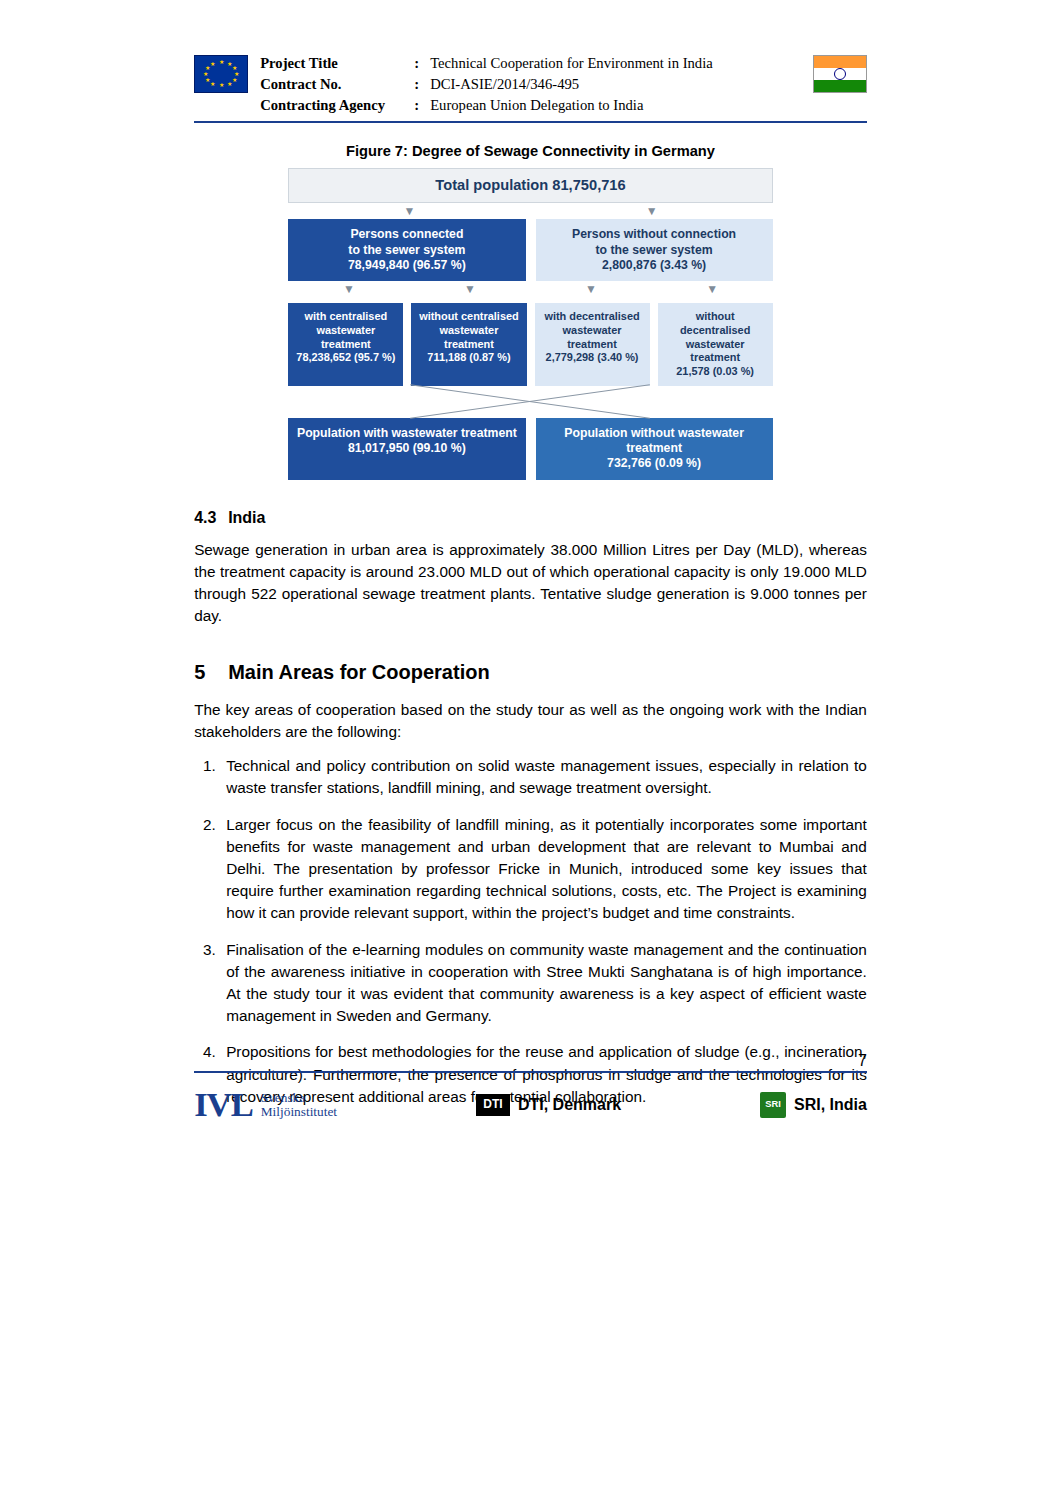★ ★ ★ ★ ★ ★ ★ ★ ★ ★ ★ ★
| Project Title | : | Technical Cooperation for Environment in India |
| Contract No. | : | DCI-ASIE/2014/346-495 |
| Contracting Agency | : | European Union Delegation to India |
Figure 7: Degree of Sewage Connectivity in Germany
Total population 81,750,716
▼▼
Persons connected
to the sewer system
78,949,840 (96.57 %)
Persons without connection
to the sewer system
2,800,876 (3.43 %)
▼▼▼▼
with centralised
wastewater treatment
78,238,652 (95.7 %)
without centralised
wastewater treatment
711,188 (0.87 %)
with decentralised
wastewater treatment
2,779,298 (3.40 %)
without decentralised
wastewater treatment
21,578 (0.03 %)
Population with wastewater treatment
81,017,950 (99.10 %)
Population without wastewater treatment
732,766 (0.09 %)
4.3 India
Sewage generation in urban area is approximately 38.000 Million Litres per Day (MLD), whereas the treatment capacity is around 23.000 MLD out of which operational capacity is only 19.000 MLD through 522 operational sewage treatment plants. Tentative sludge generation is 9.000 tonnes per day.
5 Main Areas for Cooperation
The key areas of cooperation based on the study tour as well as the ongoing work with the Indian stakeholders are the following:
Technical and policy contribution on solid waste management issues, especially in relation to waste transfer stations, landfill mining, and sewage treatment oversight.
Larger focus on the feasibility of landfill mining, as it potentially incorporates some important benefits for waste management and urban development that are relevant to Mumbai and Delhi. The presentation by professor Fricke in Munich, introduced some key issues that require further examination regarding technical solutions, costs, etc. The Project is examining how it can provide relevant support, within the project’s budget and time constraints.
Finalisation of the e-learning modules on community waste management and the continuation of the awareness initiative in cooperation with Stree Mukti Sanghatana is of high importance. At the study tour it was evident that community awareness is a key aspect of efficient waste management in Sweden and Germany.
Propositions for best methodologies for the reuse and application of sludge (e.g., incineration, agriculture). Furthermore, the presence of phosphorus in sludge and the technologies for its recovery represent additional areas for potential collaboration.
7
IVL
Svenska
Miljöinstitutet
DTI
DTI, Denmark
SRI
SRI, India